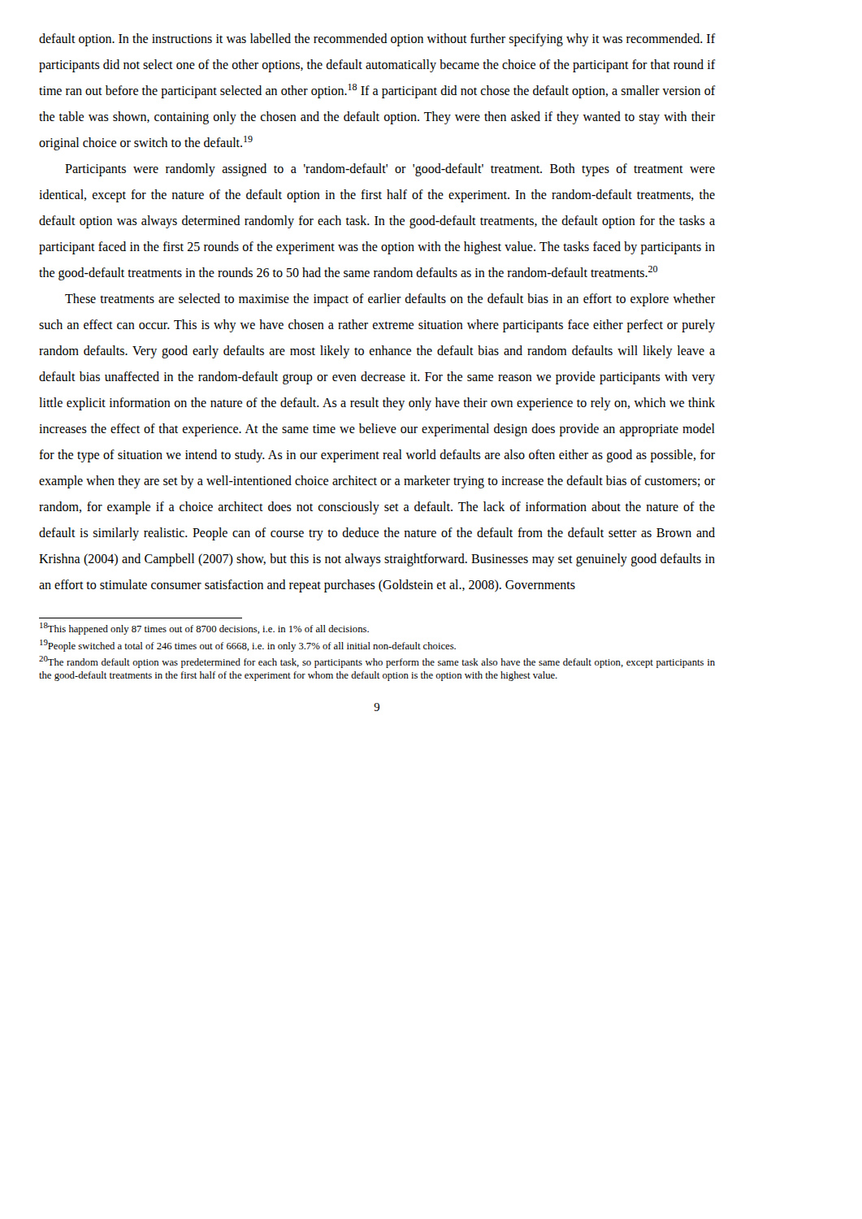default option. In the instructions it was labelled the recommended option without further specifying why it was recommended. If participants did not select one of the other options, the default automatically became the choice of the participant for that round if time ran out before the participant selected an other option.18 If a participant did not chose the default option, a smaller version of the table was shown, containing only the chosen and the default option. They were then asked if they wanted to stay with their original choice or switch to the default.19
Participants were randomly assigned to a 'random-default' or 'good-default' treatment. Both types of treatment were identical, except for the nature of the default option in the first half of the experiment. In the random-default treatments, the default option was always determined randomly for each task. In the good-default treatments, the default option for the tasks a participant faced in the first 25 rounds of the experiment was the option with the highest value. The tasks faced by participants in the good-default treatments in the rounds 26 to 50 had the same random defaults as in the random-default treatments.20
These treatments are selected to maximise the impact of earlier defaults on the default bias in an effort to explore whether such an effect can occur. This is why we have chosen a rather extreme situation where participants face either perfect or purely random defaults. Very good early defaults are most likely to enhance the default bias and random defaults will likely leave a default bias unaffected in the random-default group or even decrease it. For the same reason we provide participants with very little explicit information on the nature of the default. As a result they only have their own experience to rely on, which we think increases the effect of that experience. At the same time we believe our experimental design does provide an appropriate model for the type of situation we intend to study. As in our experiment real world defaults are also often either as good as possible, for example when they are set by a well-intentioned choice architect or a marketer trying to increase the default bias of customers; or random, for example if a choice architect does not consciously set a default. The lack of information about the nature of the default is similarly realistic. People can of course try to deduce the nature of the default from the default setter as Brown and Krishna (2004) and Campbell (2007) show, but this is not always straightforward. Businesses may set genuinely good defaults in an effort to stimulate consumer satisfaction and repeat purchases (Goldstein et al., 2008). Governments
18This happened only 87 times out of 8700 decisions, i.e. in 1% of all decisions.
19People switched a total of 246 times out of 6668, i.e. in only 3.7% of all initial non-default choices.
20The random default option was predetermined for each task, so participants who perform the same task also have the same default option, except participants in the good-default treatments in the first half of the experiment for whom the default option is the option with the highest value.
9